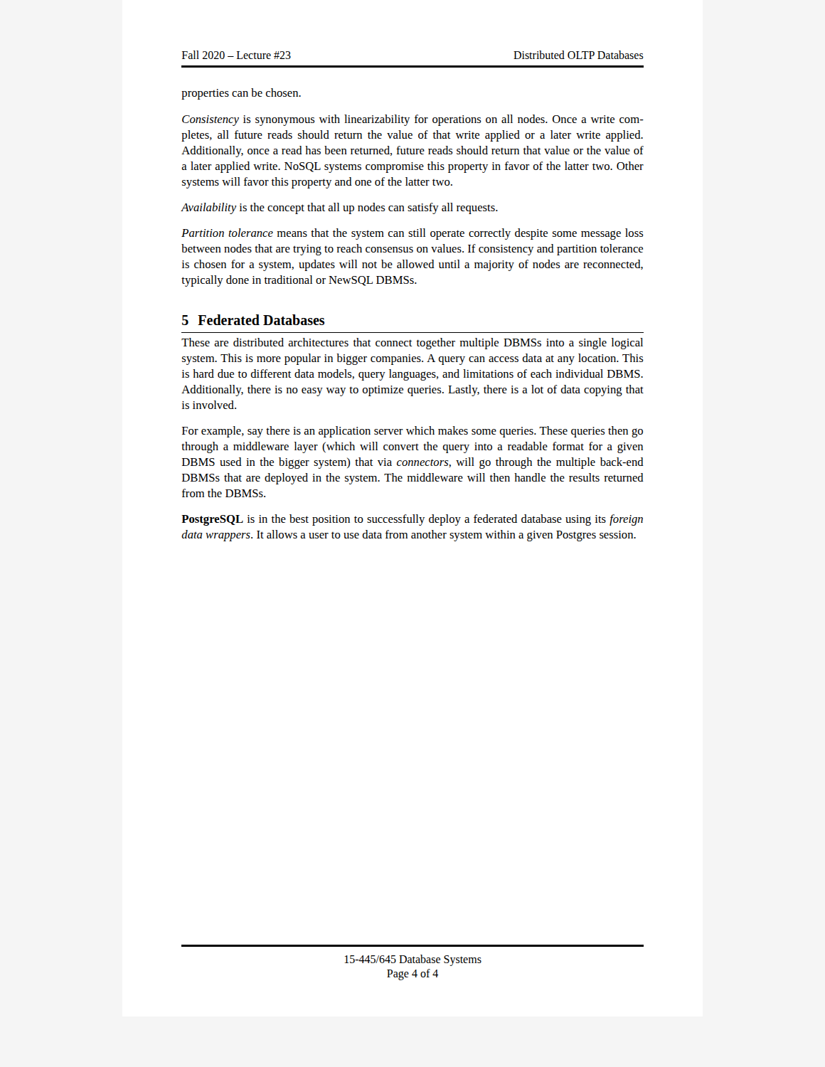Fall 2020 – Lecture #23
Distributed OLTP Databases
properties can be chosen.
Consistency is synonymous with linearizability for operations on all nodes. Once a write completes, all future reads should return the value of that write applied or a later write applied. Additionally, once a read has been returned, future reads should return that value or the value of a later applied write. NoSQL systems compromise this property in favor of the latter two. Other systems will favor this property and one of the latter two.
Availability is the concept that all up nodes can satisfy all requests.
Partition tolerance means that the system can still operate correctly despite some message loss between nodes that are trying to reach consensus on values. If consistency and partition tolerance is chosen for a system, updates will not be allowed until a majority of nodes are reconnected, typically done in traditional or NewSQL DBMSs.
5 Federated Databases
These are distributed architectures that connect together multiple DBMSs into a single logical system. This is more popular in bigger companies. A query can access data at any location. This is hard due to different data models, query languages, and limitations of each individual DBMS. Additionally, there is no easy way to optimize queries. Lastly, there is a lot of data copying that is involved.
For example, say there is an application server which makes some queries. These queries then go through a middleware layer (which will convert the query into a readable format for a given DBMS used in the bigger system) that via connectors, will go through the multiple back-end DBMSs that are deployed in the system. The middleware will then handle the results returned from the DBMSs.
PostgreSQL is in the best position to successfully deploy a federated database using its foreign data wrappers. It allows a user to use data from another system within a given Postgres session.
15-445/645 Database Systems
Page 4 of 4